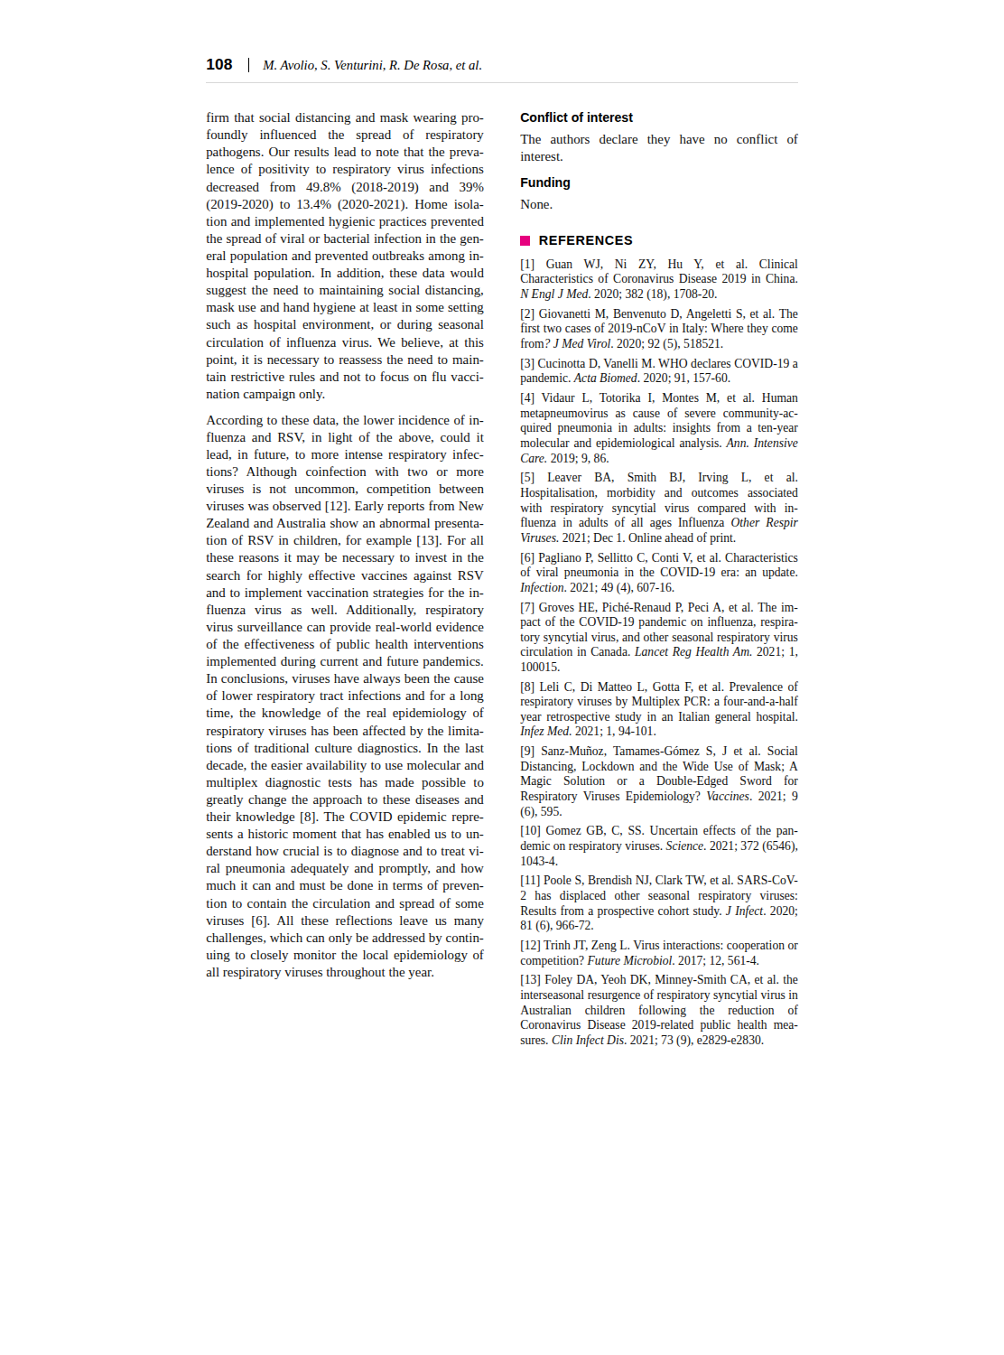108 M. Avolio, S. Venturini, R. De Rosa, et al.
firm that social distancing and mask wearing profoundly influenced the spread of respiratory pathogens. Our results lead to note that the prevalence of positivity to respiratory virus infections decreased from 49.8% (2018-2019) and 39% (2019-2020) to 13.4% (2020-2021). Home isolation and implemented hygienic practices prevented the spread of viral or bacterial infection in the general population and prevented outbreaks among in-hospital population. In addition, these data would suggest the need to maintaining social distancing, mask use and hand hygiene at least in some setting such as hospital environment, or during seasonal circulation of influenza virus. We believe, at this point, it is necessary to reassess the need to maintain restrictive rules and not to focus on flu vaccination campaign only.
According to these data, the lower incidence of influenza and RSV, in light of the above, could it lead, in future, to more intense respiratory infections? Although coinfection with two or more viruses is not uncommon, competition between viruses was observed [12]. Early reports from New Zealand and Australia show an abnormal presentation of RSV in children, for example [13]. For all these reasons it may be necessary to invest in the search for highly effective vaccines against RSV and to implement vaccination strategies for the influenza virus as well. Additionally, respiratory virus surveillance can provide real-world evidence of the effectiveness of public health interventions implemented during current and future pandemics. In conclusions, viruses have always been the cause of lower respiratory tract infections and for a long time, the knowledge of the real epidemiology of respiratory viruses has been affected by the limitations of traditional culture diagnostics. In the last decade, the easier availability to use molecular and multiplex diagnostic tests has made possible to greatly change the approach to these diseases and their knowledge [8]. The COVID epidemic represents a historic moment that has enabled us to understand how crucial is to diagnose and to treat viral pneumonia adequately and promptly, and how much it can and must be done in terms of prevention to contain the circulation and spread of some viruses [6]. All these reflections leave us many challenges, which can only be addressed by continuing to closely monitor the local epidemiology of all respiratory viruses throughout the year.
Conflict of interest
The authors declare they have no conflict of interest.
Funding
None.
REFERENCES
[1] Guan WJ, Ni ZY, Hu Y, et al. Clinical Characteristics of Coronavirus Disease 2019 in China. N Engl J Med. 2020; 382 (18), 1708-20.
[2] Giovanetti M, Benvenuto D, Angeletti S, et al. The first two cases of 2019-nCoV in Italy: Where they come from? J Med Virol. 2020; 92 (5), 518521.
[3] Cucinotta D, Vanelli M. WHO declares COVID-19 a pandemic. Acta Biomed. 2020; 91, 157-60.
[4] Vidaur L, Totorika I, Montes M, et al. Human metapneumovirus as cause of severe community-acquired pneumonia in adults: insights from a ten-year molecular and epidemiological analysis. Ann. Intensive Care. 2019; 9, 86.
[5] Leaver BA, Smith BJ, Irving L, et al. Hospitalisation, morbidity and outcomes associated with respiratory syncytial virus compared with influenza in adults of all ages Influenza Other Respir Viruses. 2021; Dec 1. Online ahead of print.
[6] Pagliano P, Sellitto C, Conti V, et al. Characteristics of viral pneumonia in the COVID-19 era: an update. Infection. 2021; 49 (4), 607-16.
[7] Groves HE, Piché-Renaud P, Peci A, et al. The impact of the COVID-19 pandemic on influenza, respiratory syncytial virus, and other seasonal respiratory virus circulation in Canada. Lancet Reg Health Am. 2021; 1, 100015.
[8] Leli C, Di Matteo L, Gotta F, et al. Prevalence of respiratory viruses by Multiplex PCR: a four-and-a-half year retrospective study in an Italian general hospital. Infez Med. 2021; 1, 94-101.
[9] Sanz-Muñoz, Tamames-Gómez S, J et al. Social Distancing, Lockdown and the Wide Use of Mask; A Magic Solution or a Double-Edged Sword for Respiratory Viruses Epidemiology? Vaccines. 2021; 9 (6), 595.
[10] Gomez GB, C, SS. Uncertain effects of the pandemic on respiratory viruses. Science. 2021; 372 (6546), 1043-4.
[11] Poole S, Brendish NJ, Clark TW, et al. SARS-CoV-2 has displaced other seasonal respiratory viruses: Results from a prospective cohort study. J Infect. 2020; 81 (6), 966-72.
[12] Trinh JT, Zeng L. Virus interactions: cooperation or competition? Future Microbiol. 2017; 12, 561-4.
[13] Foley DA, Yeoh DK, Minney-Smith CA, et al. the interseasonal resurgence of respiratory syncytial virus in Australian children following the reduction of Coronavirus Disease 2019-related public health measures. Clin Infect Dis. 2021; 73 (9), e2829-e2830.